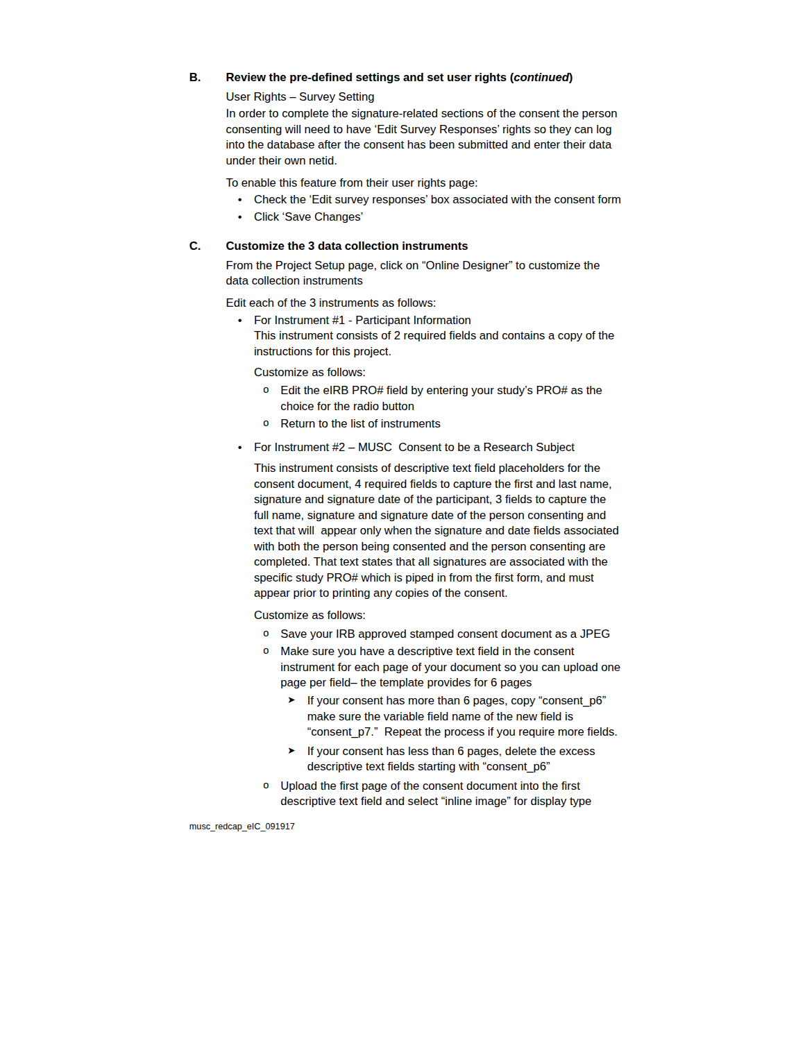B.
Review the pre-defined settings and set user rights (continued)
User Rights – Survey Setting
In order to complete the signature-related sections of the consent the person consenting will need to have ‘Edit Survey Responses’ rights so they can log into the database after the consent has been submitted and enter their data under their own netid.
To enable this feature from their user rights page:
Check the ‘Edit survey responses’ box associated with the consent form
Click ‘Save Changes’
C.
Customize the 3 data collection instruments
From the Project Setup page, click on “Online Designer” to customize the data collection instruments
Edit each of the 3 instruments as follows:
For Instrument #1 - Participant Information
This instrument consists of 2 required fields and contains a copy of the instructions for this project.
Customize as follows:
Edit the eIRB PRO# field by entering your study’s PRO# as the choice for the radio button
Return to the list of instruments
For Instrument #2 – MUSC Consent to be a Research Subject
This instrument consists of descriptive text field placeholders for the consent document, 4 required fields to capture the first and last name, signature and signature date of the participant, 3 fields to capture the full name, signature and signature date of the person consenting and text that will appear only when the signature and date fields associated with both the person being consented and the person consenting are completed. That text states that all signatures are associated with the specific study PRO# which is piped in from the first form, and must appear prior to printing any copies of the consent.
Customize as follows:
Save your IRB approved stamped consent document as a JPEG
Make sure you have a descriptive text field in the consent instrument for each page of your document so you can upload one page per field– the template provides for 6 pages
If your consent has more than 6 pages, copy “consent_p6” make sure the variable field name of the new field is “consent_p7.” Repeat the process if you require more fields.
If your consent has less than 6 pages, delete the excess descriptive text fields starting with “consent_p6”
Upload the first page of the consent document into the first descriptive text field and select “inline image” for display type
musc_redcap_eIC_091917